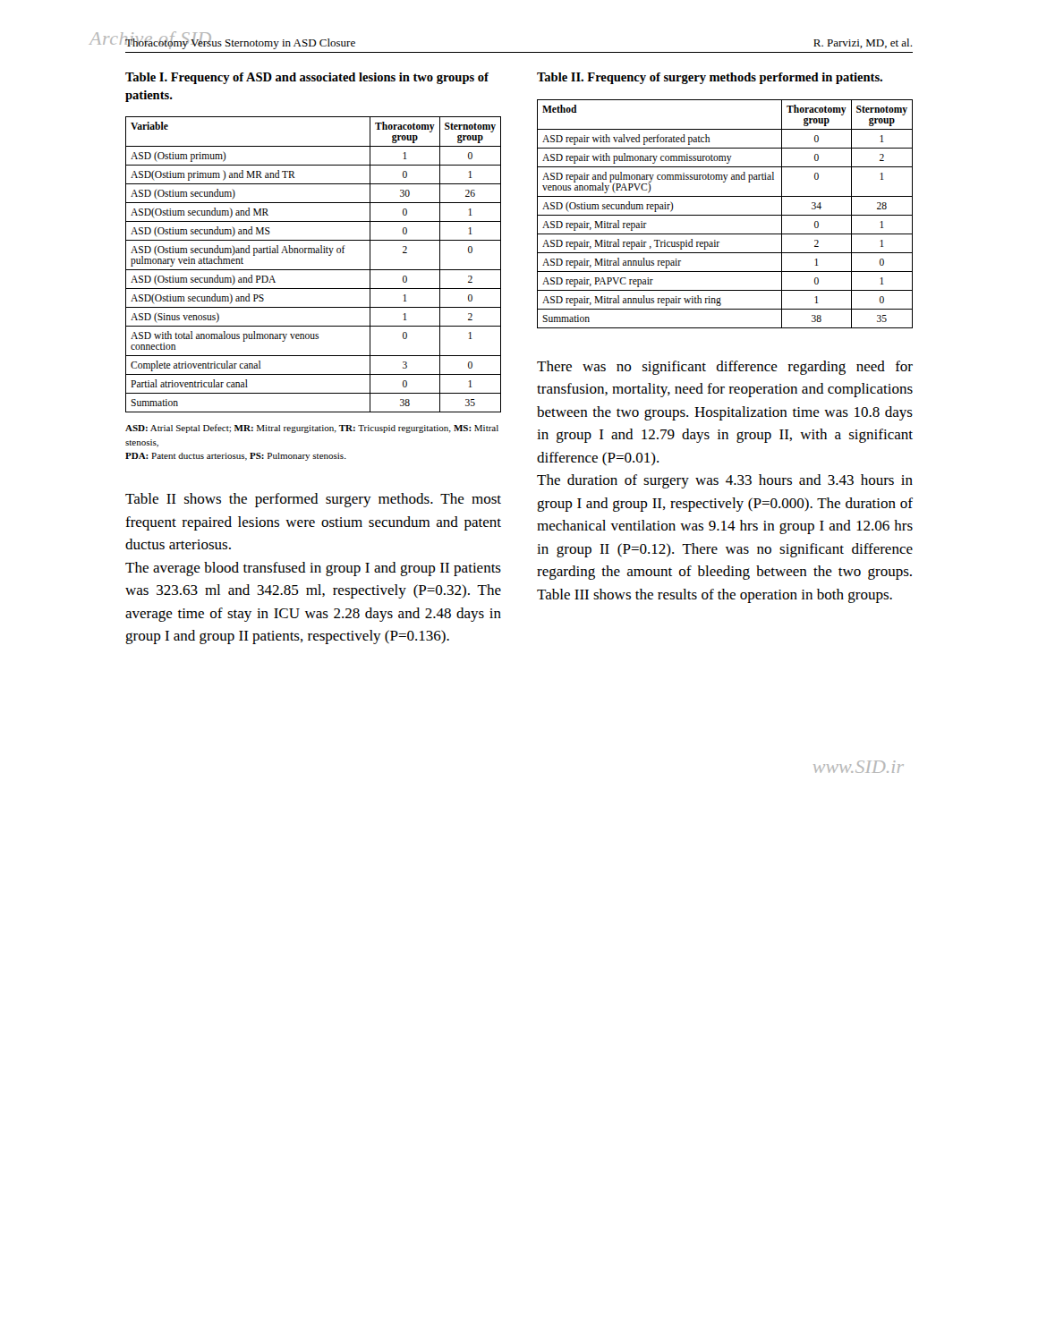Archive of SID
Thoracotomy Versus Sternotomy in ASD Closure
R. Parvizi, MD, et al.
Table I. Frequency of ASD and associated lesions in two groups of patients.
| Variable | Thoracotomy group | Sternotomy group |
| --- | --- | --- |
| ASD (Ostium primum) | 1 | 0 |
| ASD(Ostium primum ) and MR and TR | 0 | 1 |
| ASD (Ostium secundum) | 30 | 26 |
| ASD(Ostium secundum) and MR | 0 | 1 |
| ASD (Ostium secundum) and MS | 0 | 1 |
| ASD (Ostium secundum)and partial Abnormality of pulmonary vein attachment | 2 | 0 |
| ASD (Ostium secundum) and PDA | 0 | 2 |
| ASD(Ostium secundum) and PS | 1 | 0 |
| ASD (Sinus venosus) | 1 | 2 |
| ASD with total anomalous pulmonary venous connection | 0 | 1 |
| Complete atrioventricular canal | 3 | 0 |
| Partial atrioventricular canal | 0 | 1 |
| Summation | 38 | 35 |
ASD: Atrial Septal Defect; MR: Mitral regurgitation, TR: Tricuspid regurgitation, MS: Mitral stenosis,
PDA: Patent ductus arteriosus, PS: Pulmonary stenosis.
Table II shows the performed surgery methods. The most frequent repaired lesions were ostium secundum and patent ductus arteriosus.
The average blood transfused in group I and group II patients was 323.63 ml and 342.85 ml, respectively (P=0.32). The average time of stay in ICU was 2.28 days and 2.48 days in group I and group II patients, respectively (P=0.136).
Table II. Frequency of surgery methods performed in patients.
| Method | Thoracotomy group | Sternotomy group |
| --- | --- | --- |
| ASD repair with valved perforated patch | 0 | 1 |
| ASD repair with pulmonary commissurotomy | 0 | 2 |
| ASD repair and pulmonary commissurotomy and partial venous anomaly (PAPVC) | 0 | 1 |
| ASD (Ostium secundum repair) | 34 | 28 |
| ASD repair, Mitral repair | 0 | 1 |
| ASD repair, Mitral repair , Tricuspid repair | 2 | 1 |
| ASD repair, Mitral annulus repair | 1 | 0 |
| ASD repair, PAPVC repair | 0 | 1 |
| ASD repair, Mitral annulus repair with ring | 1 | 0 |
| Summation | 38 | 35 |
There was no significant difference regarding need for transfusion, mortality, need for reoperation and complications between the two groups. Hospitalization time was 10.8 days in group I and 12.79 days in group II, with a significant difference (P=0.01).
The duration of surgery was 4.33 hours and 3.43 hours in group I and group II, respectively (P=0.000). The duration of mechanical ventilation was 9.14 hrs in group I and 12.06 hrs in group II (P=0.12). There was no significant difference regarding the amount of bleeding between the two groups. Table III shows the results of the operation in both groups.
www.SID.ir